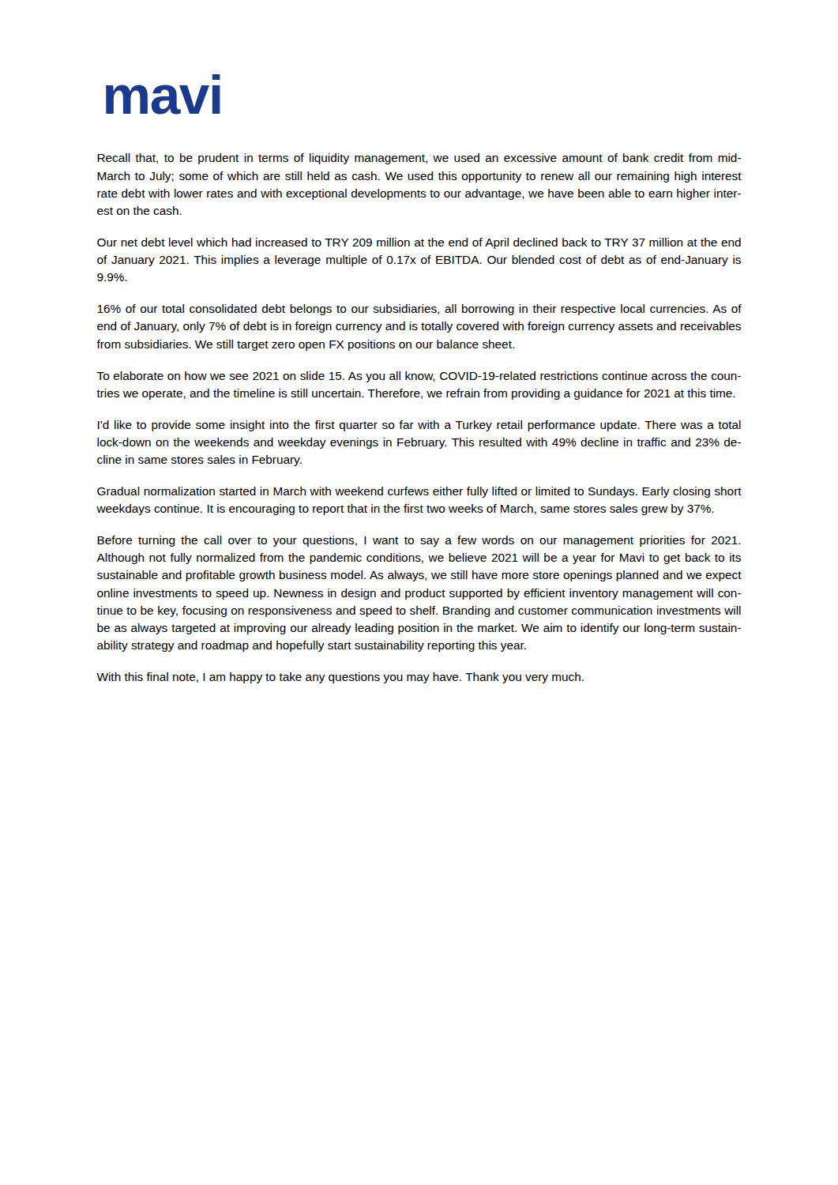mavi
Recall that, to be prudent in terms of liquidity management, we used an excessive amount of bank credit from mid-March to July; some of which are still held as cash. We used this opportunity to renew all our remaining high interest rate debt with lower rates and with exceptional developments to our advantage, we have been able to earn higher interest on the cash.
Our net debt level which had increased to TRY 209 million at the end of April declined back to TRY 37 million at the end of January 2021. This implies a leverage multiple of 0.17x of EBITDA. Our blended cost of debt as of end-January is 9.9%.
16% of our total consolidated debt belongs to our subsidiaries, all borrowing in their respective local currencies. As of end of January, only 7% of debt is in foreign currency and is totally covered with foreign currency assets and receivables from subsidiaries. We still target zero open FX positions on our balance sheet.
To elaborate on how we see 2021 on slide 15. As you all know, COVID-19-related restrictions continue across the countries we operate, and the timeline is still uncertain. Therefore, we refrain from providing a guidance for 2021 at this time.
I'd like to provide some insight into the first quarter so far with a Turkey retail performance update. There was a total lock-down on the weekends and weekday evenings in February. This resulted with 49% decline in traffic and 23% decline in same stores sales in February.
Gradual normalization started in March with weekend curfews either fully lifted or limited to Sundays. Early closing short weekdays continue. It is encouraging to report that in the first two weeks of March, same stores sales grew by 37%.
Before turning the call over to your questions, I want to say a few words on our management priorities for 2021. Although not fully normalized from the pandemic conditions, we believe 2021 will be a year for Mavi to get back to its sustainable and profitable growth business model. As always, we still have more store openings planned and we expect online investments to speed up. Newness in design and product supported by efficient inventory management will continue to be key, focusing on responsiveness and speed to shelf. Branding and customer communication investments will be as always targeted at improving our already leading position in the market. We aim to identify our long-term sustainability strategy and roadmap and hopefully start sustainability reporting this year.
With this final note, I am happy to take any questions you may have. Thank you very much.